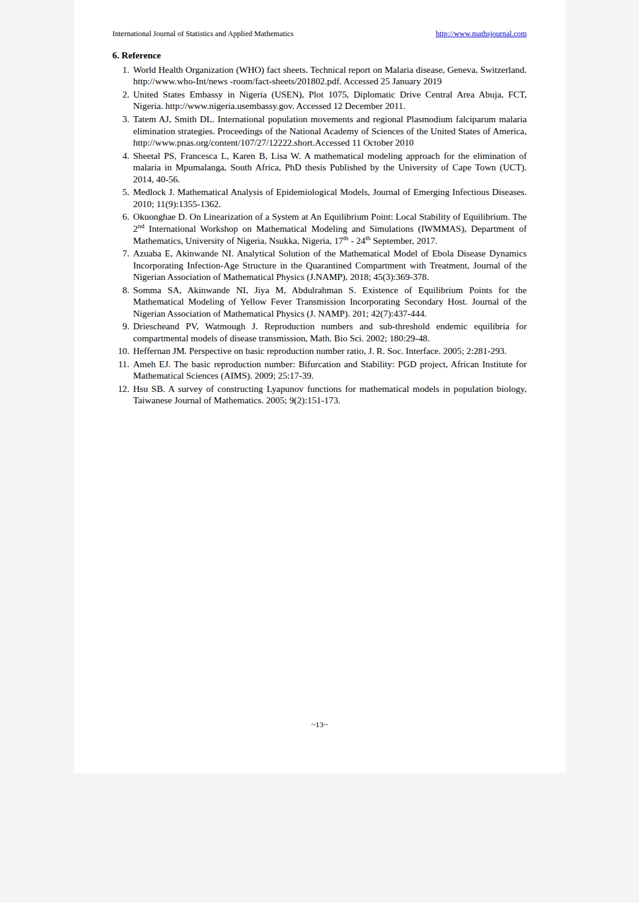International Journal of Statistics and Applied Mathematics http://www.mathsjournal.com
6. Reference
World Health Organization (WHO) fact sheets. Technical report on Malaria disease, Geneva, Switzerland. http://www.who-Int/news -room/fact-sheets/201802.pdf. Accessed 25 January 2019
United States Embassy in Nigeria (USEN), Plot 1075, Diplomatic Drive Central Area Abuja, FCT, Nigeria. http://www.nigeria.usembassy.gov. Accessed 12 December 2011.
Tatem AJ, Smith DL. International population movements and regional Plasmodium falciparum malaria elimination strategies. Proceedings of the National Academy of Sciences of the United States of America, http://www.pnas.org/content/107/27/12222.short.Accessed 11 October 2010
Sheetal PS, Francesca L, Karen B, Lisa W. A mathematical modeling approach for the elimination of malaria in Mpumalanga, South Africa, PhD thesis Published by the University of Cape Town (UCT). 2014, 40-56.
Medlock J. Mathematical Analysis of Epidemiological Models, Journal of Emerging Infectious Diseases. 2010; 11(9):1355-1362.
Okuonghae D. On Linearization of a System at An Equilibrium Point: Local Stability of Equilibrium. The 2nd International Workshop on Mathematical Modeling and Simulations (IWMMAS), Department of Mathematics, University of Nigeria, Nsukka, Nigeria, 17th - 24th September, 2017.
Azuaba E, Akinwande NI. Analytical Solution of the Mathematical Model of Ebola Disease Dynamics Incorporating Infection-Age Structure in the Quarantined Compartment with Treatment, Journal of the Nigerian Association of Mathematical Physics (J.NAMP), 2018; 45(3):369-378.
Somma SA, Akinwande NI, Jiya M, Abdulrahman S. Existence of Equilibrium Points for the Mathematical Modeling of Yellow Fever Transmission Incorporating Secondary Host. Journal of the Nigerian Association of Mathematical Physics (J. NAMP). 201; 42(7):437-444.
Driescheand PV, Watmough J. Reproduction numbers and sub-threshold endemic equilibria for compartmental models of disease transmission, Math. Bio Sci. 2002; 180:29-48.
Heffernan JM. Perspective on basic reproduction number ratio, J. R. Soc. Interface. 2005; 2:281-293.
Ameh EJ. The basic reproduction number: Bifurcation and Stability: PGD project, African Institute for Mathematical Sciences (AIMS). 2009; 25:17-39.
Hsu SB. A survey of constructing Lyapunov functions for mathematical models in population biology, Taiwanese Journal of Mathematics. 2005; 9(2):151-173.
~13~